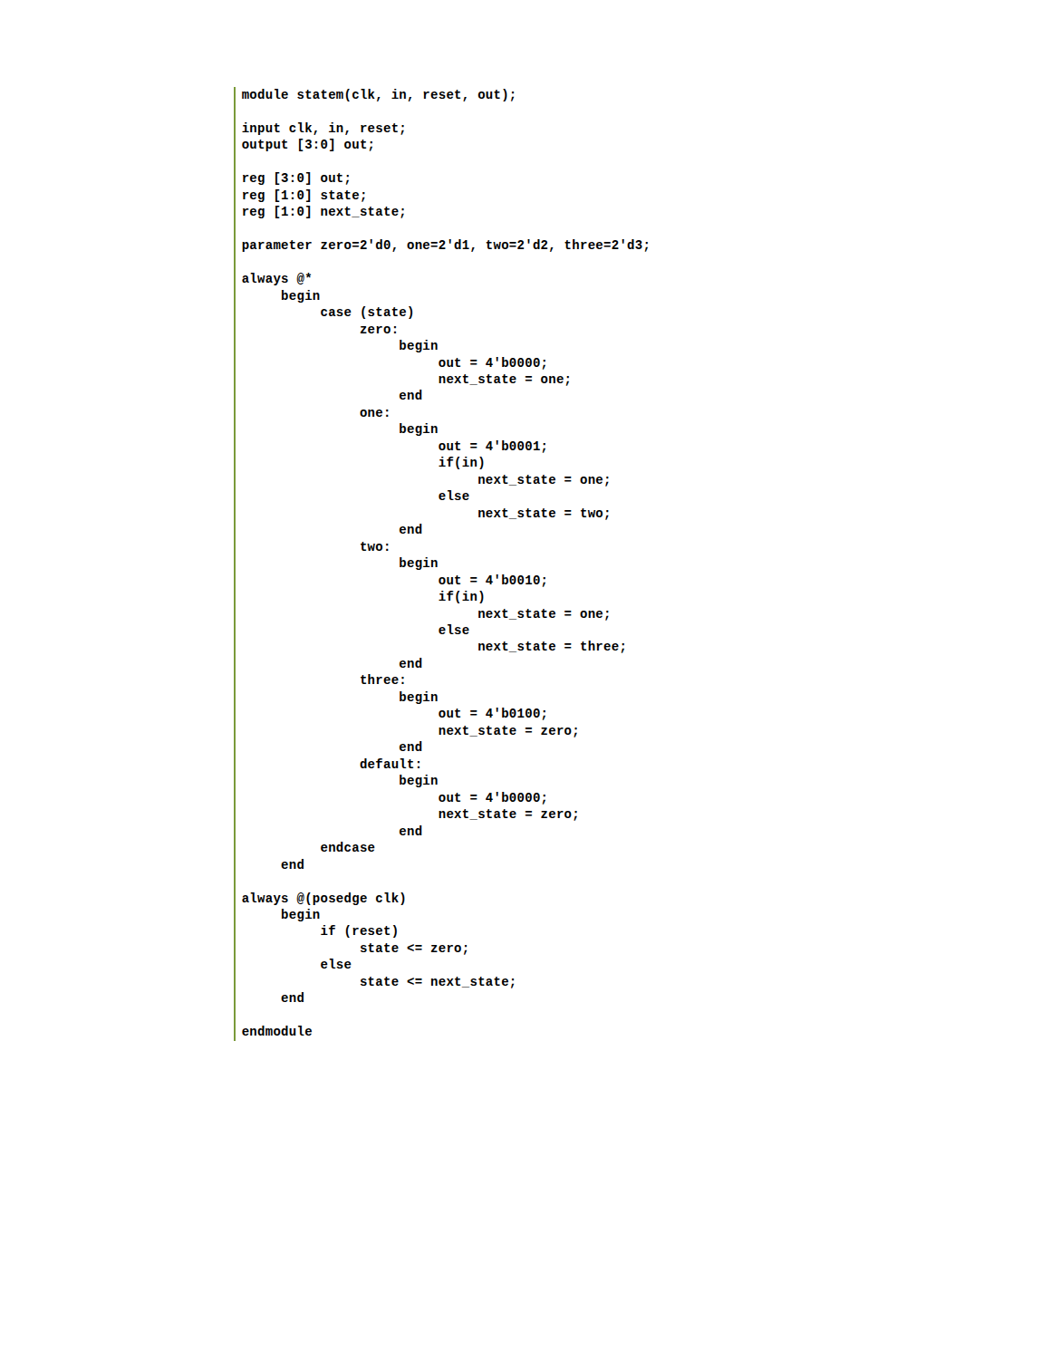module statem(clk, in, reset, out);

input clk, in, reset;
output [3:0] out;

reg [3:0] out;
reg [1:0] state;
reg [1:0] next_state;

parameter zero=2'd0, one=2'd1, two=2'd2, three=2'd3;

always @*
     begin
          case (state)
               zero:
                    begin
                         out = 4'b0000;
                         next_state = one;
                    end
               one:
                    begin
                         out = 4'b0001;
                         if(in)
                              next_state = one;
                         else
                              next_state = two;
                    end
               two:
                    begin
                         out = 4'b0010;
                         if(in)
                              next_state = one;
                         else
                              next_state = three;
                    end
               three:
                    begin
                         out = 4'b0100;
                         next_state = zero;
                    end
               default:
                    begin
                         out = 4'b0000;
                         next_state = zero;
                    end
          endcase
     end

always @(posedge clk)
     begin
          if (reset)
               state <= zero;
          else
               state <= next_state;
     end

endmodule